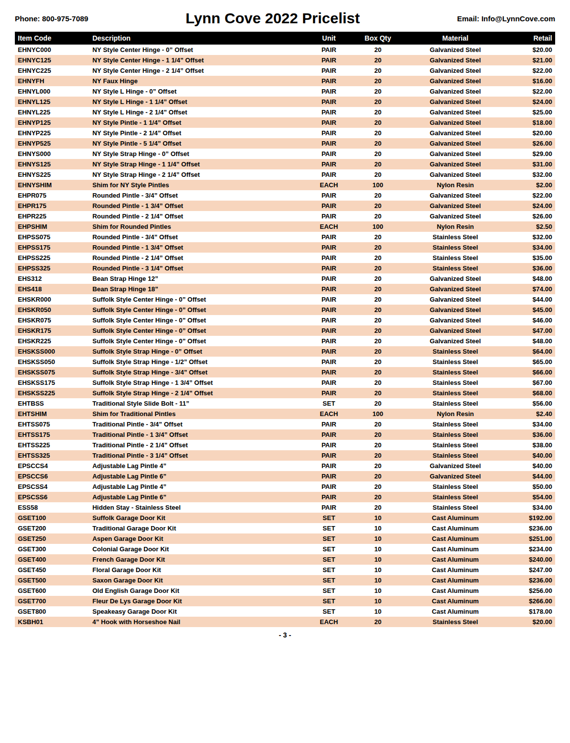Phone: 800-975-7089
Lynn Cove 2022 Pricelist
Email: Info@LynnCove.com
| Item Code | Description | Unit | Box Qty | Material | Retail |
| --- | --- | --- | --- | --- | --- |
| EHNYC000 | NY Style Center Hinge - 0” Offset | PAIR | 20 | Galvanized Steel | $20.00 |
| EHNYC125 | NY Style Center Hinge - 1 1/4” Offset | PAIR | 20 | Galvanized Steel | $21.00 |
| EHNYC225 | NY Style Center Hinge - 2 1/4” Offset | PAIR | 20 | Galvanized Steel | $22.00 |
| EHNYFH | NY Faux Hinge | PAIR | 20 | Galvanized Steel | $16.00 |
| EHNYL000 | NY Style L Hinge - 0” Offset | PAIR | 20 | Galvanized Steel | $22.00 |
| EHNYL125 | NY Style L Hinge - 1 1/4” Offset | PAIR | 20 | Galvanized Steel | $24.00 |
| EHNYL225 | NY Style L Hinge - 2 1/4” Offset | PAIR | 20 | Galvanized Steel | $25.00 |
| EHNYP125 | NY Style Pintle - 1 1/4” Offset | PAIR | 20 | Galvanized Steel | $18.00 |
| EHNYP225 | NY Style Pintle - 2 1/4” Offset | PAIR | 20 | Galvanized Steel | $20.00 |
| EHNYP525 | NY Style Pintle - 5 1/4” Offset | PAIR | 20 | Galvanized Steel | $26.00 |
| EHNYS000 | NY Style Strap Hinge - 0” Offset | PAIR | 20 | Galvanized Steel | $29.00 |
| EHNYS125 | NY Style Strap Hinge - 1 1/4” Offset | PAIR | 20 | Galvanized Steel | $31.00 |
| EHNYS225 | NY Style Strap Hinge - 2 1/4” Offset | PAIR | 20 | Galvanized Steel | $32.00 |
| EHNYSHIM | Shim for NY Style Pintles | EACH | 100 | Nylon Resin | $2.00 |
| EHPR075 | Rounded Pintle - 3/4” Offset | PAIR | 20 | Galvanized Steel | $22.00 |
| EHPR175 | Rounded Pintle - 1 3/4” Offset | PAIR | 20 | Galvanized Steel | $24.00 |
| EHPR225 | Rounded Pintle - 2 1/4” Offset | PAIR | 20 | Galvanized Steel | $26.00 |
| EHPSHIM | Shim for Rounded Pintles | EACH | 100 | Nylon Resin | $2.50 |
| EHPSS075 | Rounded Pintle - 3/4” Offset | PAIR | 20 | Stainless Steel | $32.00 |
| EHPSS175 | Rounded Pintle - 1 3/4” Offset | PAIR | 20 | Stainless Steel | $34.00 |
| EHPSS225 | Rounded Pintle - 2 1/4” Offset | PAIR | 20 | Stainless Steel | $35.00 |
| EHPSS325 | Rounded Pintle - 3 1/4” Offset | PAIR | 20 | Stainless Steel | $36.00 |
| EHS312 | Bean Strap Hinge 12” | PAIR | 20 | Galvanized Steel | $48.00 |
| EHS418 | Bean Strap Hinge 18” | PAIR | 20 | Galvanized Steel | $74.00 |
| EHSKR000 | Suffolk Style Center Hinge - 0” Offset | PAIR | 20 | Galvanized Steel | $44.00 |
| EHSKR050 | Suffolk Style Center Hinge - 0” Offset | PAIR | 20 | Galvanized Steel | $45.00 |
| EHSKR075 | Suffolk Style Center Hinge - 0” Offset | PAIR | 20 | Galvanized Steel | $46.00 |
| EHSKR175 | Suffolk Style Center Hinge - 0” Offset | PAIR | 20 | Galvanized Steel | $47.00 |
| EHSKR225 | Suffolk Style Center Hinge - 0” Offset | PAIR | 20 | Galvanized Steel | $48.00 |
| EHSKSS000 | Suffolk Style Strap Hinge - 0” Offset | PAIR | 20 | Stainless Steel | $64.00 |
| EHSKSS050 | Suffolk Style Strap Hinge - 1/2” Offset | PAIR | 20 | Stainless Steel | $65.00 |
| EHSKSS075 | Suffolk Style Strap Hinge - 3/4” Offset | PAIR | 20 | Stainless Steel | $66.00 |
| EHSKSS175 | Suffolk Style Strap Hinge - 1 3/4” Offset | PAIR | 20 | Stainless Steel | $67.00 |
| EHSKSS225 | Suffolk Style Strap Hinge - 2 1/4” Offset | PAIR | 20 | Stainless Steel | $68.00 |
| EHTBSS | Traditional Style Slide Bolt - 11” | SET | 20 | Stainless Steel | $56.00 |
| EHTSHIM | Shim for Traditional Pintles | EACH | 100 | Nylon Resin | $2.40 |
| EHTSS075 | Traditional Pintle - 3/4” Offset | PAIR | 20 | Stainless Steel | $34.00 |
| EHTSS175 | Traditional Pintle - 1 3/4” Offset | PAIR | 20 | Stainless Steel | $36.00 |
| EHTSS225 | Traditional Pintle - 2 1/4” Offset | PAIR | 20 | Stainless Steel | $38.00 |
| EHTSS325 | Traditional Pintle - 3 1/4” Offset | PAIR | 20 | Stainless Steel | $40.00 |
| EPSCCS4 | Adjustable Lag Pintle 4” | PAIR | 20 | Galvanized Steel | $40.00 |
| EPSCCS6 | Adjustable Lag Pintle 6” | PAIR | 20 | Galvanized Steel | $44.00 |
| EPSCSS4 | Adjustable Lag Pintle 4” | PAIR | 20 | Stainless Steel | $50.00 |
| EPSCSS6 | Adjustable Lag Pintle 6” | PAIR | 20 | Stainless Steel | $54.00 |
| ESS58 | Hidden Stay - Stainless Steel | PAIR | 20 | Stainless Steel | $34.00 |
| GSET100 | Suffolk Garage Door Kit | SET | 10 | Cast Aluminum | $192.00 |
| GSET200 | Traditional Garage Door Kit | SET | 10 | Cast Aluminum | $236.00 |
| GSET250 | Aspen Garage Door Kit | SET | 10 | Cast Aluminum | $251.00 |
| GSET300 | Colonial Garage Door Kit | SET | 10 | Cast Aluminum | $234.00 |
| GSET400 | French Garage Door Kit | SET | 10 | Cast Aluminum | $240.00 |
| GSET450 | Floral Garage Door Kit | SET | 10 | Cast Aluminum | $247.00 |
| GSET500 | Saxon Garage Door Kit | SET | 10 | Cast Aluminum | $236.00 |
| GSET600 | Old English Garage Door Kit | SET | 10 | Cast Aluminum | $256.00 |
| GSET700 | Fleur De Lys Garage Door Kit | SET | 10 | Cast Aluminum | $266.00 |
| GSET800 | Speakeasy Garage Door Kit | SET | 10 | Cast Aluminum | $178.00 |
| KSBH01 | 4” Hook with Horseshoe Nail | EACH | 20 | Stainless Steel | $20.00 |
- 3 -